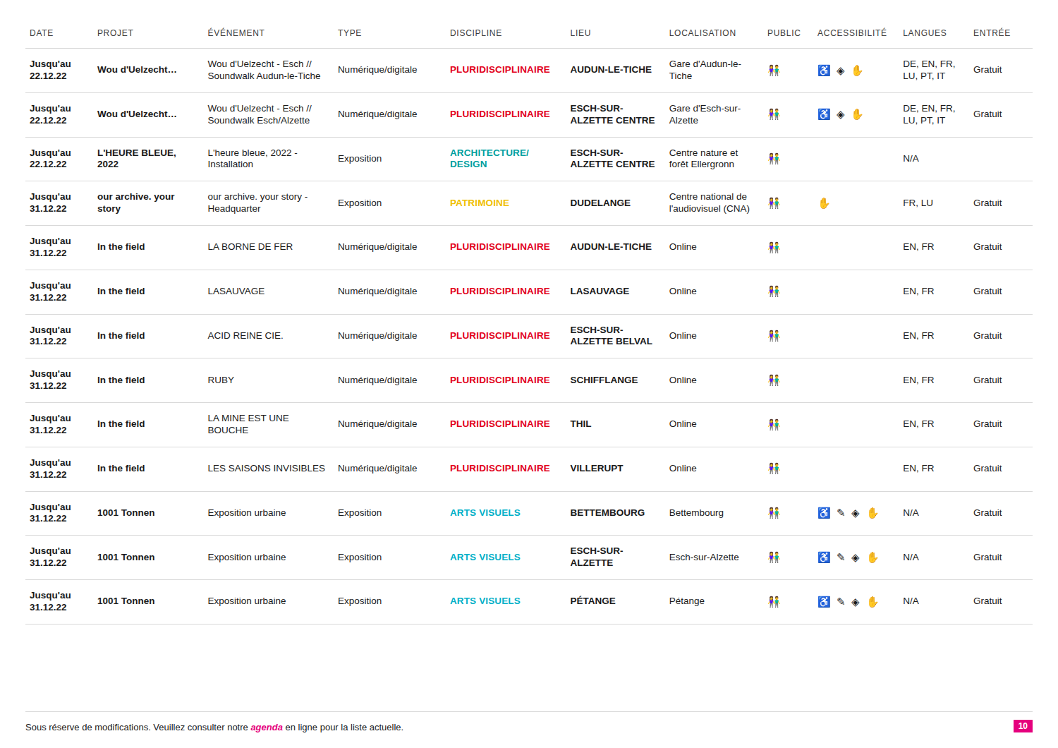| DATE | PROJET | ÉVÉNEMENT | TYPE | DISCIPLINE | LIEU | LOCALISATION | PUBLIC | ACCESSIBILITÉ | LANGUES | ENTRÉE |
| --- | --- | --- | --- | --- | --- | --- | --- | --- | --- | --- |
| Jusqu'au 22.12.22 | Wou d'Uelzecht… | Wou d'Uelzecht - Esch // Soundwalk Audun-le-Tiche | Numérique/digitale | PLURIDISCIPLINAIRE | AUDUN-LE-TICHE | Gare d'Audun-le-Tiche | 👫 | ♿ ◈ ✋ | DE, EN, FR, LU, PT, IT | Gratuit |
| Jusqu'au 22.12.22 | Wou d'Uelzecht… | Wou d'Uelzecht - Esch // Soundwalk Esch/Alzette | Numérique/digitale | PLURIDISCIPLINAIRE | ESCH-SUR-ALZETTE CENTRE | Gare d'Esch-sur-Alzette | 👫 | ♿ ◈ ✋ | DE, EN, FR, LU, PT, IT | Gratuit |
| Jusqu'au 22.12.22 | L'HEURE BLEUE, 2022 | L'heure bleue, 2022 - Installation | Exposition | ARCHITECTURE/ DESIGN | ESCH-SUR-ALZETTE CENTRE | Centre nature et forêt Ellergronn | 👫 | | N/A | |
| Jusqu'au 31.12.22 | our archive. your story | our archive. your story - Headquarter | Exposition | PATRIMOINE | DUDELANGE | Centre national de l'audiovisuel (CNA) | 👫 | ✋ | FR, LU | Gratuit |
| Jusqu'au 31.12.22 | In the field | LA BORNE DE FER | Numérique/digitale | PLURIDISCIPLINAIRE | AUDUN-LE-TICHE | Online | 👫 | | EN, FR | Gratuit |
| Jusqu'au 31.12.22 | In the field | LASAUVAGE | Numérique/digitale | PLURIDISCIPLINAIRE | LASAUVAGE | Online | 👫 | | EN, FR | Gratuit |
| Jusqu'au 31.12.22 | In the field | ACID REINE CIE. | Numérique/digitale | PLURIDISCIPLINAIRE | ESCH-SUR-ALZETTE BELVAL | Online | 👫 | | EN, FR | Gratuit |
| Jusqu'au 31.12.22 | In the field | RUBY | Numérique/digitale | PLURIDISCIPLINAIRE | SCHIFFLANGE | Online | 👫 | | EN, FR | Gratuit |
| Jusqu'au 31.12.22 | In the field | LA MINE EST UNE BOUCHE | Numérique/digitale | PLURIDISCIPLINAIRE | THIL | Online | 👫 | | EN, FR | Gratuit |
| Jusqu'au 31.12.22 | In the field | LES SAISONS INVISIBLES | Numérique/digitale | PLURIDISCIPLINAIRE | VILLERUPT | Online | 👫 | | EN, FR | Gratuit |
| Jusqu'au 31.12.22 | 1001 Tonnen | Exposition urbaine | Exposition | ARTS VISUELS | BETTEMBOURG | Bettembourg | 👫 | ♿ ✎ ◈ ✋ | N/A | Gratuit |
| Jusqu'au 31.12.22 | 1001 Tonnen | Exposition urbaine | Exposition | ARTS VISUELS | ESCH-SUR-ALZETTE | Esch-sur-Alzette | 👫 | ♿ ✎ ◈ ✋ | N/A | Gratuit |
| Jusqu'au 31.12.22 | 1001 Tonnen | Exposition urbaine | Exposition | ARTS VISUELS | PÉTANGE | Pétange | 👫 | ♿ ✎ ◈ ✋ | N/A | Gratuit |
Sous réserve de modifications. Veuillez consulter notre agenda en ligne pour la liste actuelle. 10